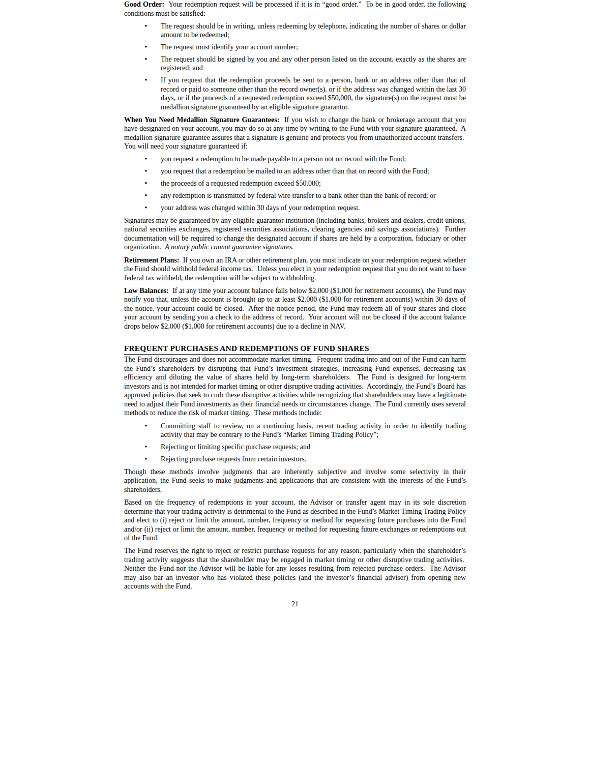Good Order: Your redemption request will be processed if it is in “good order.” To be in good order, the following conditions must be satisfied:
The request should be in writing, unless redeeming by telephone, indicating the number of shares or dollar amount to be redeemed;
The request must identify your account number;
The request should be signed by you and any other person listed on the account, exactly as the shares are registered; and
If you request that the redemption proceeds be sent to a person, bank or an address other than that of record or paid to someone other than the record owner(s), or if the address was changed within the last 30 days, or if the proceeds of a requested redemption exceed $50,000, the signature(s) on the request must be medallion signature guaranteed by an eligible signature guarantor.
When You Need Medallion Signature Guarantees: If you wish to change the bank or brokerage account that you have designated on your account, you may do so at any time by writing to the Fund with your signature guaranteed. A medallion signature guarantee assures that a signature is genuine and protects you from unauthorized account transfers. You will need your signature guaranteed if:
you request a redemption to be made payable to a person not on record with the Fund;
you request that a redemption be mailed to an address other than that on record with the Fund;
the proceeds of a requested redemption exceed $50,000;
any redemption is transmitted by federal wire transfer to a bank other than the bank of record; or
your address was changed within 30 days of your redemption request.
Signatures may be guaranteed by any eligible guarantor institution (including banks, brokers and dealers, credit unions, national securities exchanges, registered securities associations, clearing agencies and savings associations). Further documentation will be required to change the designated account if shares are held by a corporation, fiduciary or other organization. A notary public cannot guarantee signatures.
Retirement Plans: If you own an IRA or other retirement plan, you must indicate on your redemption request whether the Fund should withhold federal income tax. Unless you elect in your redemption request that you do not want to have federal tax withheld, the redemption will be subject to withholding.
Low Balances: If at any time your account balance falls below $2,000 ($1,000 for retirement accounts), the Fund may notify you that, unless the account is brought up to at least $2,000 ($1,000 for retirement accounts) within 30 days of the notice, your account could be closed. After the notice period, the Fund may redeem all of your shares and close your account by sending you a check to the address of record. Your account will not be closed if the account balance drops below $2,000 ($1,000 for retirement accounts) due to a decline in NAV.
FREQUENT PURCHASES AND REDEMPTIONS OF FUND SHARES
The Fund discourages and does not accommodate market timing. Frequent trading into and out of the Fund can harm the Fund’s shareholders by disrupting that Fund’s investment strategies, increasing Fund expenses, decreasing tax efficiency and diluting the value of shares held by long-term shareholders. The Fund is designed for long-term investors and is not intended for market timing or other disruptive trading activities. Accordingly, the Fund’s Board has approved policies that seek to curb these disruptive activities while recognizing that shareholders may have a legitimate need to adjust their Fund investments as their financial needs or circumstances change. The Fund currently uses several methods to reduce the risk of market timing. These methods include:
Committing staff to review, on a continuing basis, recent trading activity in order to identify trading activity that may be contrary to the Fund’s “Market Timing Trading Policy”;
Rejecting or limiting specific purchase requests; and
Rejecting purchase requests from certain investors.
Though these methods involve judgments that are inherently subjective and involve some selectivity in their application, the Fund seeks to make judgments and applications that are consistent with the interests of the Fund’s shareholders.
Based on the frequency of redemptions in your account, the Advisor or transfer agent may in its sole discretion determine that your trading activity is detrimental to the Fund as described in the Fund’s Market Timing Trading Policy and elect to (i) reject or limit the amount, number, frequency or method for requesting future purchases into the Fund and/or (ii) reject or limit the amount, number, frequency or method for requesting future exchanges or redemptions out of the Fund.
The Fund reserves the right to reject or restrict purchase requests for any reason, particularly when the shareholder’s trading activity suggests that the shareholder may be engaged in market timing or other disruptive trading activities. Neither the Fund nor the Advisor will be liable for any losses resulting from rejected purchase orders. The Advisor may also bar an investor who has violated these policies (and the investor’s financial adviser) from opening new accounts with the Fund.
21